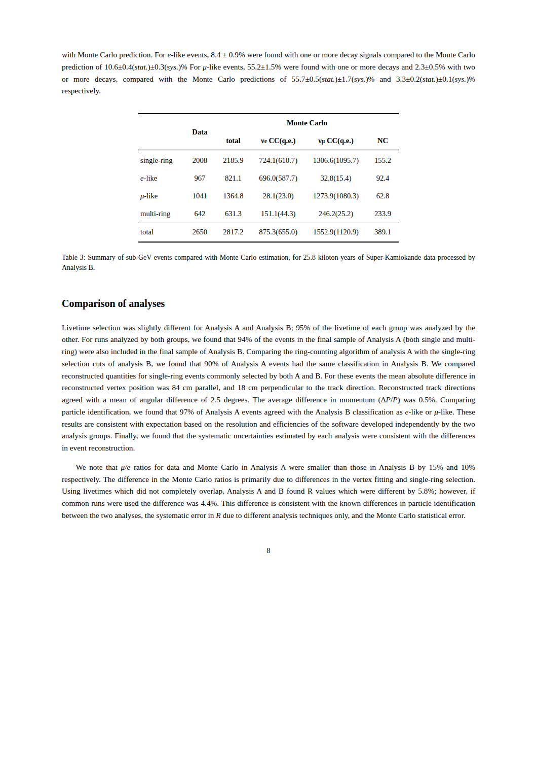with Monte Carlo prediction. For e-like events, 8.4 ± 0.9% were found with one or more decay signals compared to the Monte Carlo prediction of 10.6±0.4(stat.)±0.3(sys.)% For μ-like events, 55.2±1.5% were found with one or more decays and 2.3±0.5% with two or more decays, compared with the Monte Carlo predictions of 55.7±0.5(stat.)±1.7(sys.)% and 3.3±0.2(stat.)±0.1(sys.)% respectively.
| | Data | Monte Carlo |
| --- | --- | --- |
| total | ν e CC(q.e.) | ν μ CC(q.e.) | NC |
| single-ring | 2008 | 2185.9 | 724.1(610.7) | 1306.6(1095.7) | 155.2 |
| e -like | 967 | 821.1 | 696.0(587.7) | 32.8(15.4) | 92.4 |
| μ -like | 1041 | 1364.8 | 28.1(23.0) | 1273.9(1080.3) | 62.8 |
| multi-ring | 642 | 631.3 | 151.1(44.3) | 246.2(25.2) | 233.9 |
| total | 2650 | 2817.2 | 875.3(655.0) | 1552.9(1120.9) | 389.1 |
Table 3: Summary of sub-GeV events compared with Monte Carlo estimation, for 25.8 kiloton-years of Super-Kamiokande data processed by Analysis B.
Comparison of analyses
Livetime selection was slightly different for Analysis A and Analysis B; 95% of the livetime of each group was analyzed by the other. For runs analyzed by both groups, we found that 94% of the events in the final sample of Analysis A (both single and multi-ring) were also included in the final sample of Analysis B. Comparing the ring-counting algorithm of analysis A with the single-ring selection cuts of analysis B, we found that 90% of Analysis A events had the same classification in Analysis B. We compared reconstructed quantities for single-ring events commonly selected by both A and B. For these events the mean absolute difference in reconstructed vertex position was 84 cm parallel, and 18 cm perpendicular to the track direction. Reconstructed track directions agreed with a mean of angular difference of 2.5 degrees. The average difference in momentum (ΔP/P) was 0.5%. Comparing particle identification, we found that 97% of Analysis A events agreed with the Analysis B classification as e-like or μ-like. These results are consistent with expectation based on the resolution and efficiencies of the software developed independently by the two analysis groups. Finally, we found that the systematic uncertainties estimated by each analysis were consistent with the differences in event reconstruction.
We note that μ/e ratios for data and Monte Carlo in Analysis A were smaller than those in Analysis B by 15% and 10% respectively. The difference in the Monte Carlo ratios is primarily due to differences in the vertex fitting and single-ring selection. Using livetimes which did not completely overlap, Analysis A and B found R values which were different by 5.8%; however, if common runs were used the difference was 4.4%. This difference is consistent with the known differences in particle identification between the two analyses, the systematic error in R due to different analysis techniques only, and the Monte Carlo statistical error.
8